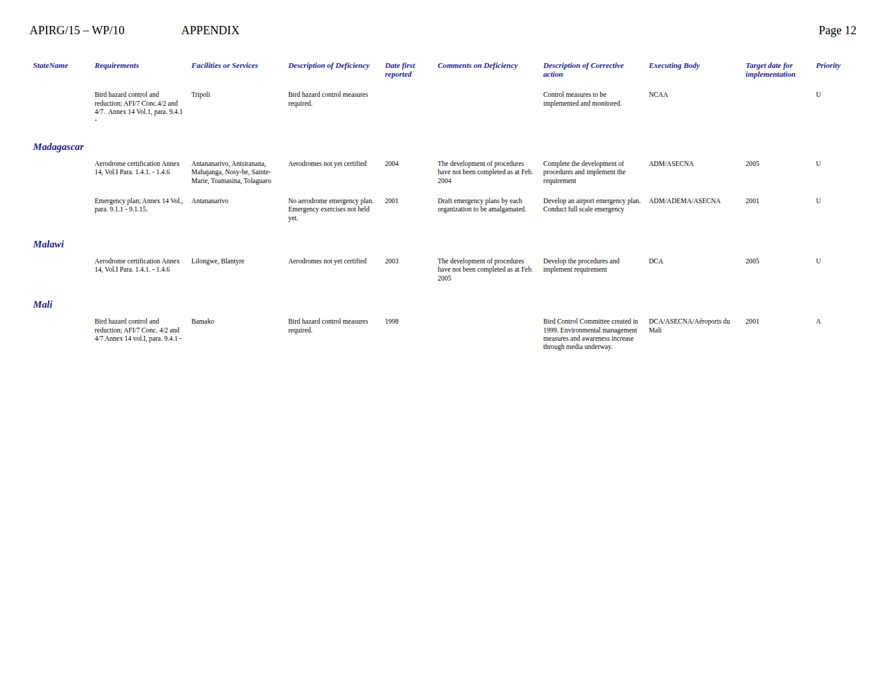APIRG/15 – WP/10 APPENDIX Page 12
| StateName | Requirements | Facilities or Services | Description of Deficiency | Date first reported | Comments on Deficiency | Description of Corrective action | Executing Body | Target date for implementation | Priority |
| --- | --- | --- | --- | --- | --- | --- | --- | --- | --- |
| | Bird hazard control and reduction; AFI/7 Conc.4/2 and 4/7. Annex 14 Vol.1, para. 9.4.1 - | Tripoli | Bird hazard control measures required. | | | Control measures to be implemented and monitored. | NCAA | | U |
| Madagascar |
| | Aerodrome certification Annex 14, Vol.I Para. 1.4.1. - 1.4.6 | Antananarivo, Antsiranana, Mahajanga, Nosy-be, Sainte-Marie, Toamasina, Tolaguaro | Aerodromes not yet certified | 2004 | The development of procedures have not been completed as at Feb. 2004 | Complete the development of procedures and implement the requirement | ADM/ASECNA | 2005 | U |
| | Emergency plan; Annex 14 Vol., para. 9.1.1 - 9.1.15. | Antananarivo | No aerodrome emergency plan. Emergency exercises not held yet. | 2001 | Draft emergency plans by each organization to be amalgamated. | Develop an airport emergency plan. Conduct full scale emergency | ADM/ADEMA/ASECNA | 2001 | U |
| Malawi |
| | Aerodrome certification Annex 14, Vol.I Para. 1.4.1. - 1.4.6 | Lilongwe, Blantyre | Aerodromes not yet certified | 2003 | The development of procedures have not been completed as at Feb. 2005 | Develop the procedures and implement requirement | DCA | 2005 | U |
| Mali |
| | Bird hazard control and reduction; AFI/7 Conc. 4/2 and 4/7 Annex 14 vol.I, para. 9.4.1 - | Bamako | Bird hazard control measures required. | 1998 | | Bird Control Committee created in 1999. Environmental management measures and awareness increase through media underway. | DCA/ASECNA/Aéroports du Mali | 2001 | A |